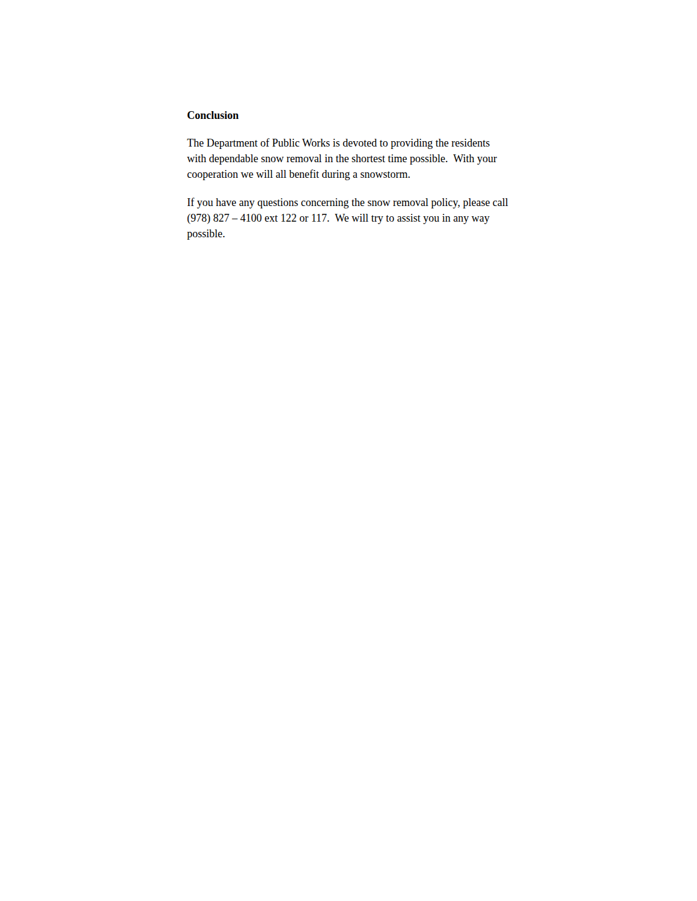Conclusion
The Department of Public Works is devoted to providing the residents with dependable snow removal in the shortest time possible. With your cooperation we will all benefit during a snowstorm.
If you have any questions concerning the snow removal policy, please call (978) 827 – 4100 ext 122 or 117. We will try to assist you in any way possible.